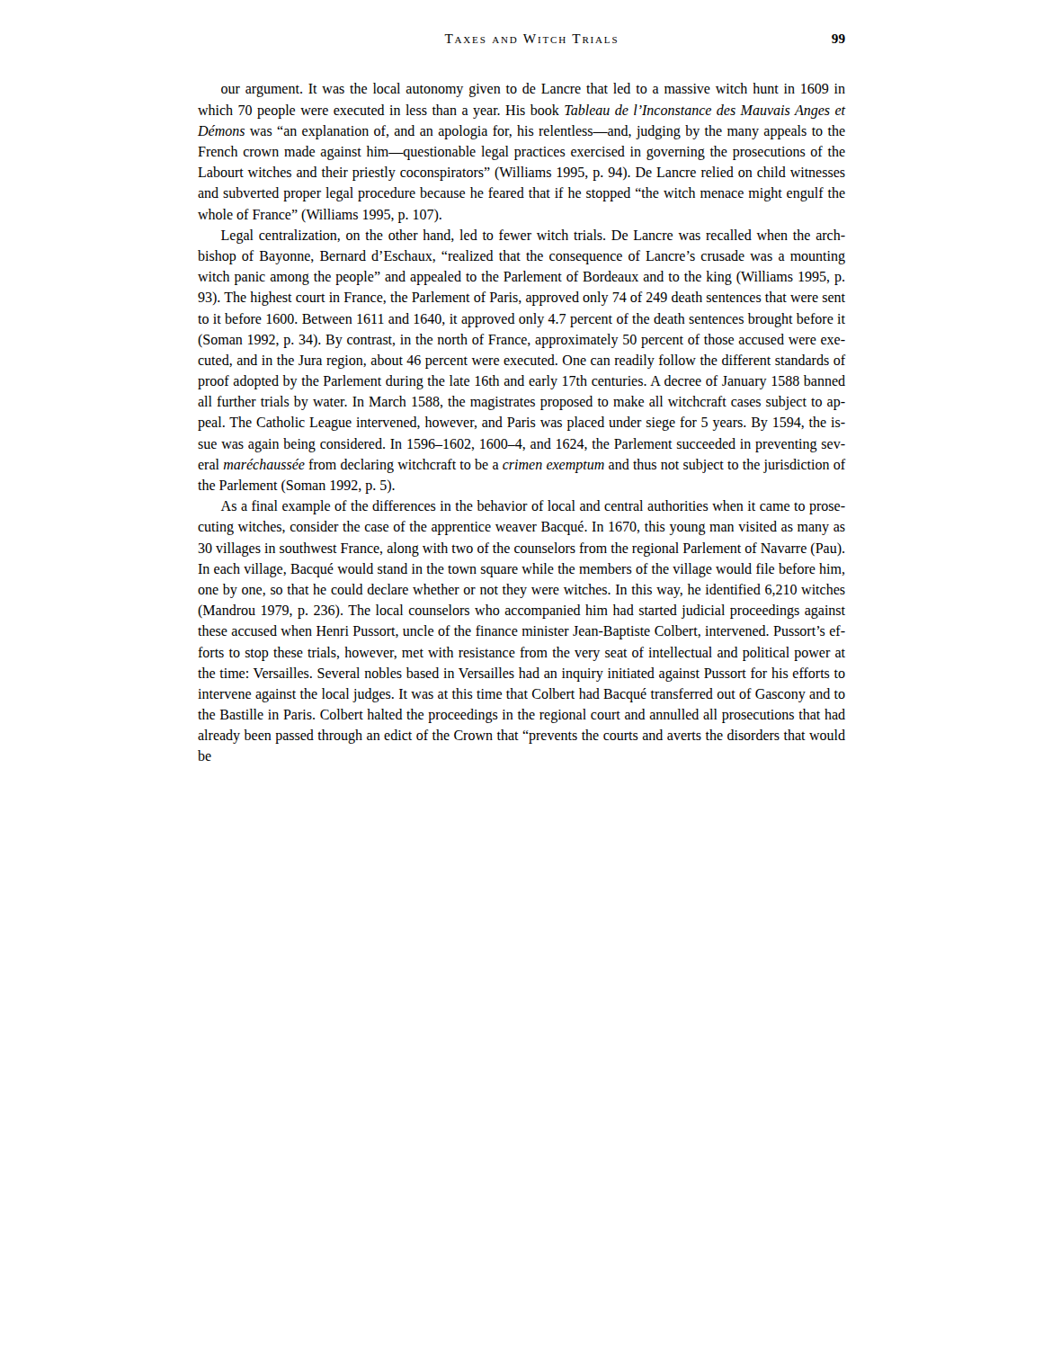Taxes and Witch Trials 99
our argument. It was the local autonomy given to de Lancre that led to a massive witch hunt in 1609 in which 70 people were executed in less than a year. His book Tableau de l’Inconstance des Mauvais Anges et Démons was “an explanation of, and an apologia for, his relentless—and, judging by the many appeals to the French crown made against him—questionable legal practices exercised in governing the prosecutions of the Labourt witches and their priestly coconspirators” (Williams 1995, p. 94). De Lancre relied on child witnesses and subverted proper legal procedure because he feared that if he stopped “the witch menace might engulf the whole of France” (Williams 1995, p. 107).
Legal centralization, on the other hand, led to fewer witch trials. De Lancre was recalled when the archbishop of Bayonne, Bernard d’Eschaux, “realized that the consequence of Lancre’s crusade was a mounting witch panic among the people” and appealed to the Parlement of Bordeaux and to the king (Williams 1995, p. 93). The highest court in France, the Parlement of Paris, approved only 74 of 249 death sentences that were sent to it before 1600. Between 1611 and 1640, it approved only 4.7 percent of the death sentences brought before it (Soman 1992, p. 34). By contrast, in the north of France, approximately 50 percent of those accused were executed, and in the Jura region, about 46 percent were executed. One can readily follow the different standards of proof adopted by the Parlement during the late 16th and early 17th centuries. A decree of January 1588 banned all further trials by water. In March 1588, the magistrates proposed to make all witchcraft cases subject to appeal. The Catholic League intervened, however, and Paris was placed under siege for 5 years. By 1594, the issue was again being considered. In 1596–1602, 1600–4, and 1624, the Parlement succeeded in preventing several maréchaussée from declaring witchcraft to be a crimen exemptum and thus not subject to the jurisdiction of the Parlement (Soman 1992, p. 5).
As a final example of the differences in the behavior of local and central authorities when it came to prosecuting witches, consider the case of the apprentice weaver Bacqué. In 1670, this young man visited as many as 30 villages in southwest France, along with two of the counselors from the regional Parlement of Navarre (Pau). In each village, Bacqué would stand in the town square while the members of the village would file before him, one by one, so that he could declare whether or not they were witches. In this way, he identified 6,210 witches (Mandrou 1979, p. 236). The local counselors who accompanied him had started judicial proceedings against these accused when Henri Pussort, uncle of the finance minister Jean-Baptiste Colbert, intervened. Pussort’s efforts to stop these trials, however, met with resistance from the very seat of intellectual and political power at the time: Versailles. Several nobles based in Versailles had an inquiry initiated against Pussort for his efforts to intervene against the local judges. It was at this time that Colbert had Bacqué transferred out of Gascony and to the Bastille in Paris. Colbert halted the proceedings in the regional court and annulled all prosecutions that had already been passed through an edict of the Crown that “prevents the courts and averts the disorders that would be